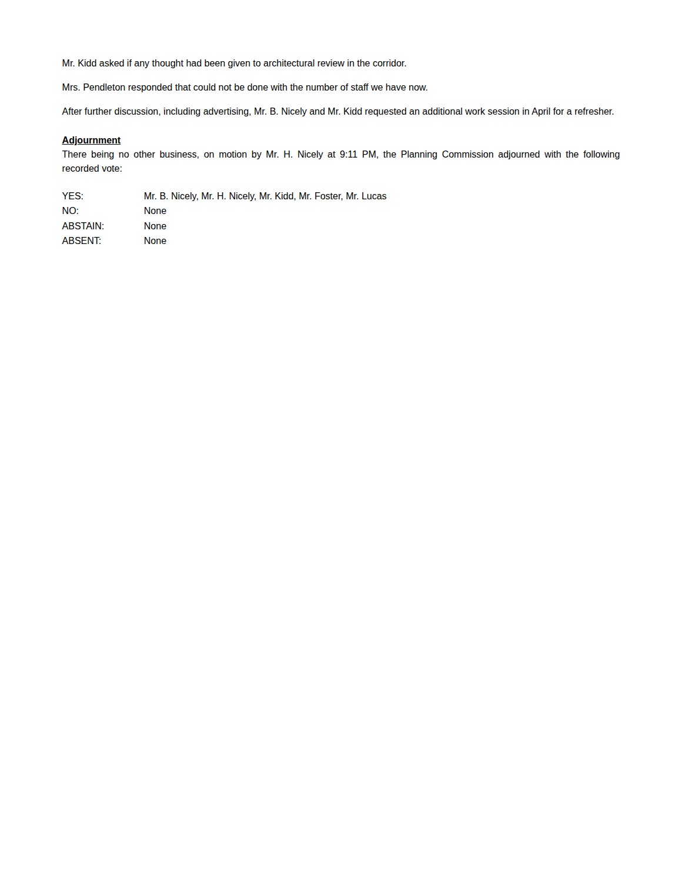Mr. Kidd asked if any thought had been given to architectural review in the corridor.
Mrs. Pendleton responded that could not be done with the number of staff we have now.
After further discussion, including advertising, Mr. B. Nicely and Mr. Kidd requested an additional work session in April for a refresher.
Adjournment
There being no other business, on motion by Mr. H. Nicely at 9:11 PM, the Planning Commission adjourned with the following recorded vote:
| YES: | Mr. B. Nicely, Mr. H. Nicely, Mr. Kidd, Mr. Foster, Mr. Lucas |
| NO: | None |
| ABSTAIN: | None |
| ABSENT: | None |